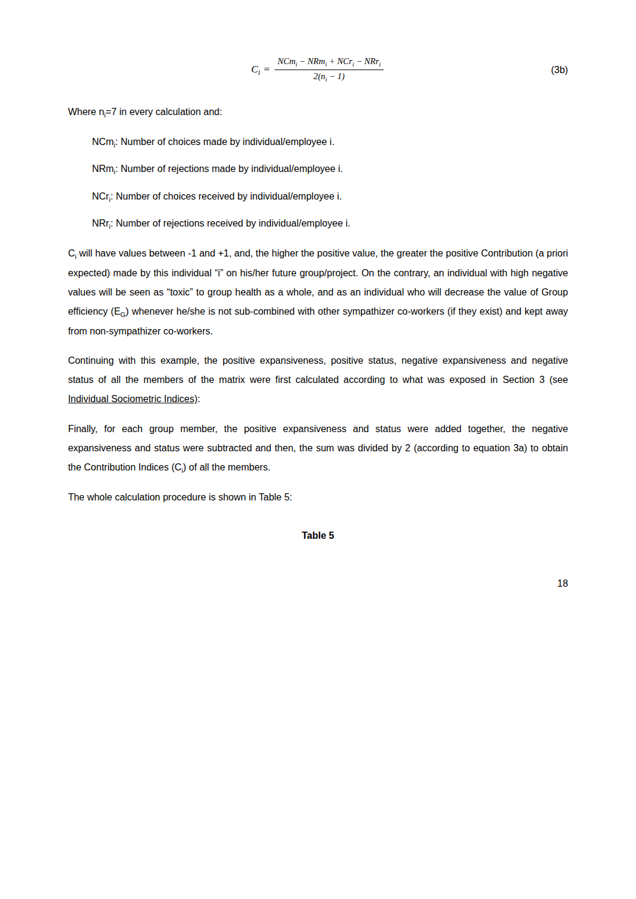Ci = NCmi − NRmi + NCri − NRri 2(ni − 1) (3b)
Where ni=7 in every calculation and:
NCmi: Number of choices made by individual/employee i.
NRmi: Number of rejections made by individual/employee i.
NCri: Number of choices received by individual/employee i.
NRri: Number of rejections received by individual/employee i.
Ci will have values between -1 and +1, and, the higher the positive value, the greater the positive Contribution (a priori expected) made by this individual “i” on his/her future group/project. On the contrary, an individual with high negative values will be seen as “toxic” to group health as a whole, and as an individual who will decrease the value of Group efficiency (EG) whenever he/she is not sub-combined with other sympathizer co-workers (if they exist) and kept away from non-sympathizer co-workers.
Continuing with this example, the positive expansiveness, positive status, negative expansiveness and negative status of all the members of the matrix were first calculated according to what was exposed in Section 3 (see Individual Sociometric Indices):
Finally, for each group member, the positive expansiveness and status were added together, the negative expansiveness and status were subtracted and then, the sum was divided by 2 (according to equation 3a) to obtain the Contribution Indices (Ci) of all the members.
The whole calculation procedure is shown in Table 5:
Table 5
18